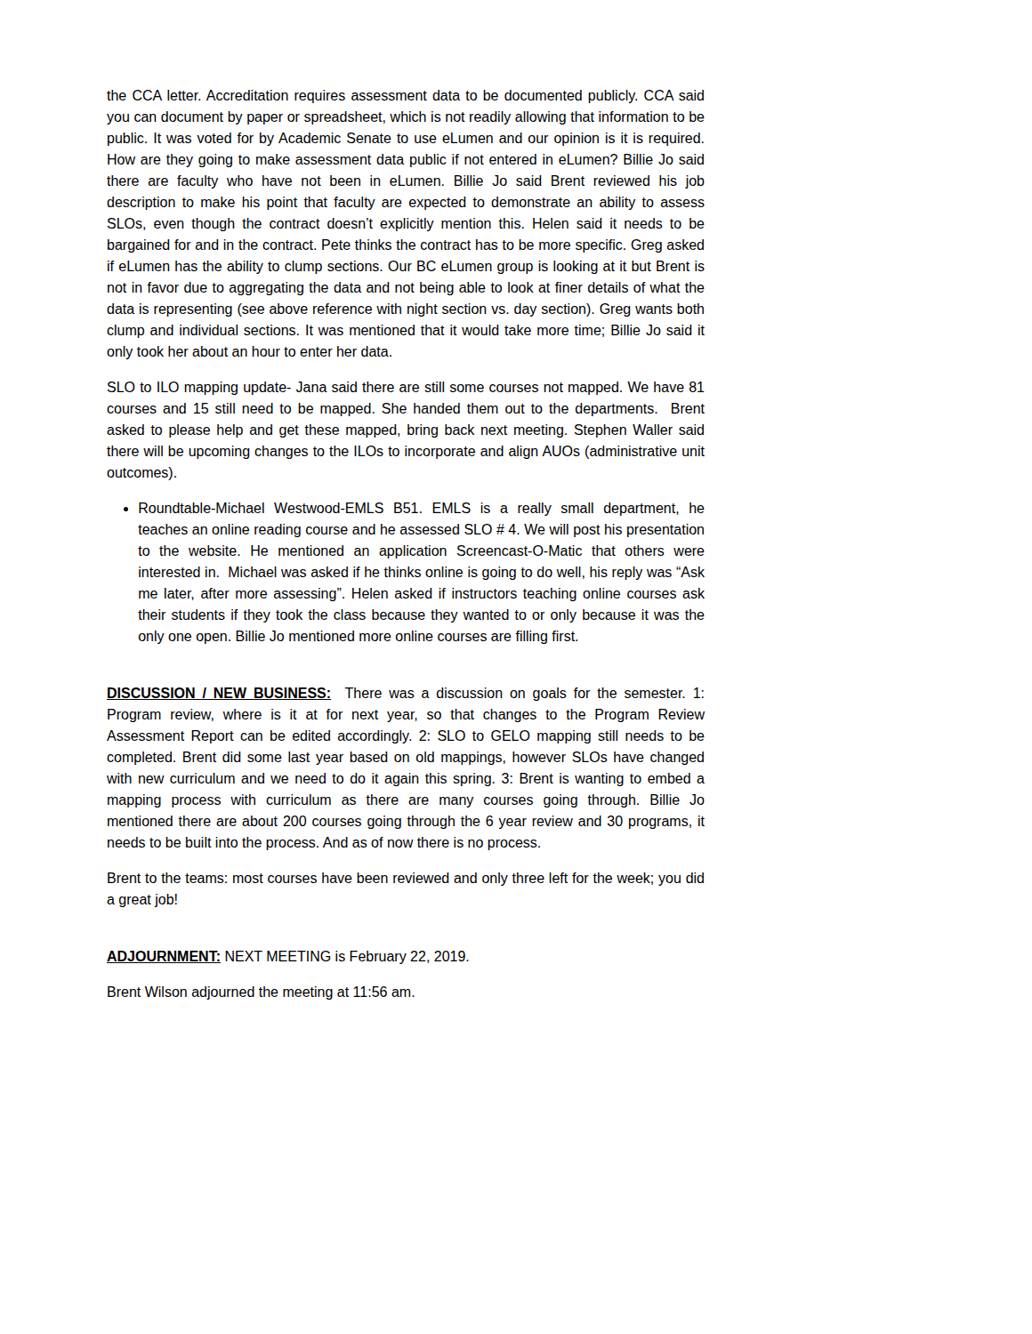the CCA letter. Accreditation requires assessment data to be documented publicly. CCA said you can document by paper or spreadsheet, which is not readily allowing that information to be public. It was voted for by Academic Senate to use eLumen and our opinion is it is required. How are they going to make assessment data public if not entered in eLumen? Billie Jo said there are faculty who have not been in eLumen. Billie Jo said Brent reviewed his job description to make his point that faculty are expected to demonstrate an ability to assess SLOs, even though the contract doesn’t explicitly mention this. Helen said it needs to be bargained for and in the contract. Pete thinks the contract has to be more specific. Greg asked if eLumen has the ability to clump sections. Our BC eLumen group is looking at it but Brent is not in favor due to aggregating the data and not being able to look at finer details of what the data is representing (see above reference with night section vs. day section). Greg wants both clump and individual sections. It was mentioned that it would take more time; Billie Jo said it only took her about an hour to enter her data.
SLO to ILO mapping update- Jana said there are still some courses not mapped. We have 81 courses and 15 still need to be mapped. She handed them out to the departments. Brent asked to please help and get these mapped, bring back next meeting. Stephen Waller said there will be upcoming changes to the ILOs to incorporate and align AUOs (administrative unit outcomes).
Roundtable-Michael Westwood-EMLS B51. EMLS is a really small department, he teaches an online reading course and he assessed SLO # 4. We will post his presentation to the website. He mentioned an application Screencast-O-Matic that others were interested in. Michael was asked if he thinks online is going to do well, his reply was “Ask me later, after more assessing”. Helen asked if instructors teaching online courses ask their students if they took the class because they wanted to or only because it was the only one open. Billie Jo mentioned more online courses are filling first.
DISCUSSION / NEW BUSINESS: There was a discussion on goals for the semester. 1: Program review, where is it at for next year, so that changes to the Program Review Assessment Report can be edited accordingly. 2: SLO to GELO mapping still needs to be completed. Brent did some last year based on old mappings, however SLOs have changed with new curriculum and we need to do it again this spring. 3: Brent is wanting to embed a mapping process with curriculum as there are many courses going through. Billie Jo mentioned there are about 200 courses going through the 6 year review and 30 programs, it needs to be built into the process. And as of now there is no process.
Brent to the teams: most courses have been reviewed and only three left for the week; you did a great job!
ADJOURNMENT: NEXT MEETING is February 22, 2019.
Brent Wilson adjourned the meeting at 11:56 am.